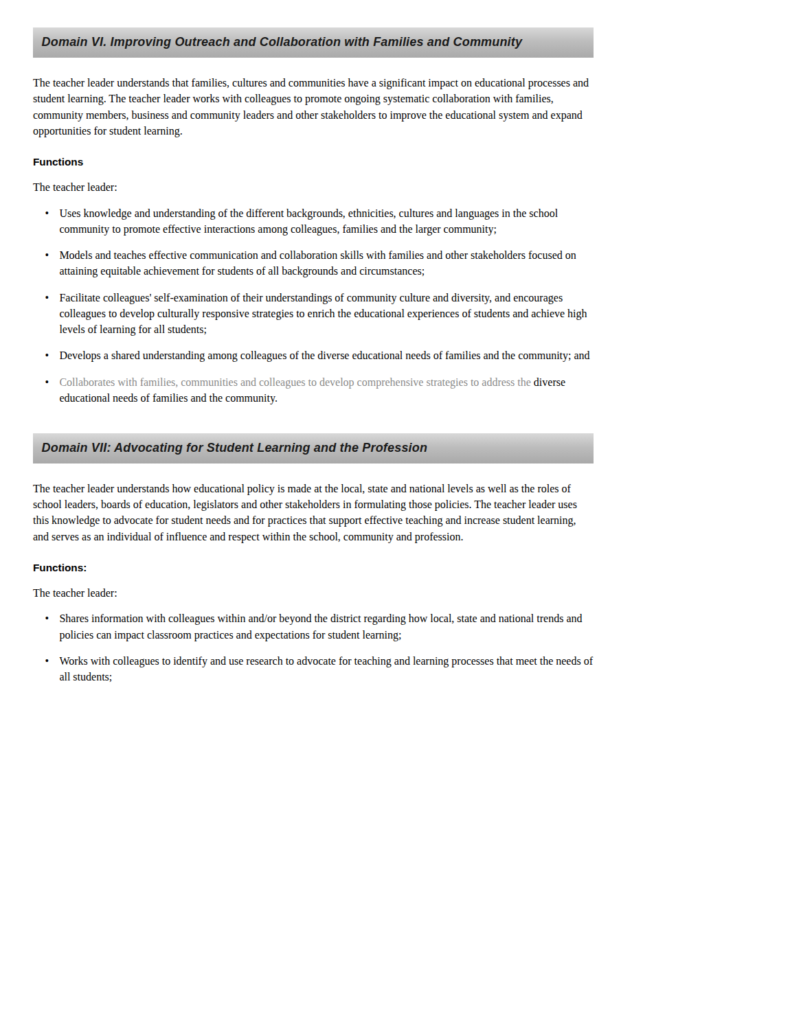Domain VI. Improving Outreach and Collaboration with Families and Community
The teacher leader understands that families, cultures and communities have a significant impact on educational processes and student learning. The teacher leader works with colleagues to promote ongoing systematic collaboration with families, community members, business and community leaders and other stakeholders to improve the educational system and expand opportunities for student learning.
Functions
The teacher leader:
Uses knowledge and understanding of the different backgrounds, ethnicities, cultures and languages in the school community to promote effective interactions among colleagues, families and the larger community;
Models and teaches effective communication and collaboration skills with families and other stakeholders focused on attaining equitable achievement for students of all backgrounds and circumstances;
Facilitate colleagues' self-examination of their understandings of community culture and diversity, and encourages colleagues to develop culturally responsive strategies to enrich the educational experiences of students and achieve high levels of learning for all students;
Develops a shared understanding among colleagues of the diverse educational needs of families and the community; and
Collaborates with families, communities and colleagues to develop comprehensive strategies to address the diverse educational needs of families and the community.
Domain VII: Advocating for Student Learning and the Profession
The teacher leader understands how educational policy is made at the local, state and national levels as well as the roles of school leaders, boards of education, legislators and other stakeholders in formulating those policies. The teacher leader uses this knowledge to advocate for student needs and for practices that support effective teaching and increase student learning, and serves as an individual of influence and respect within the school, community and profession.
Functions:
The teacher leader:
Shares information with colleagues within and/or beyond the district regarding how local, state and national trends and policies can impact classroom practices and expectations for student learning;
Works with colleagues to identify and use research to advocate for teaching and learning processes that meet the needs of all students;